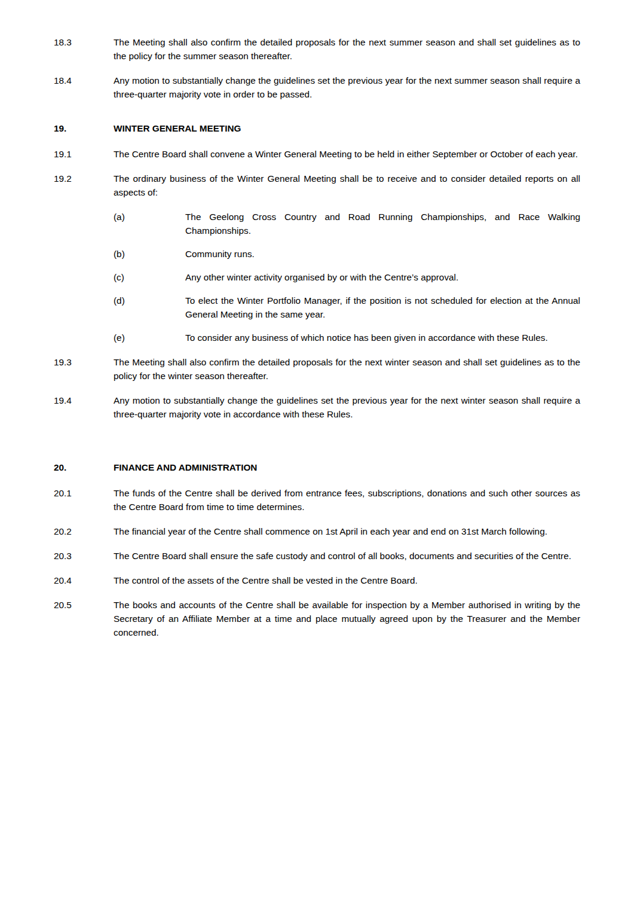18.3
The Meeting shall also confirm the detailed proposals for the next summer season and shall set guidelines as to the policy for the summer season thereafter.
18.4
Any motion to substantially change the guidelines set the previous year for the next summer season shall require a three-quarter majority vote in order to be passed.
19.
Winter General Meeting
19.1
The Centre Board shall convene a Winter General Meeting to be held in either September or October of each year.
19.2
The ordinary business of the Winter General Meeting shall be to receive and to consider detailed reports on all aspects of:
(a) The Geelong Cross Country and Road Running Championships, and Race Walking Championships.
(b) Community runs.
(c) Any other winter activity organised by or with the Centre’s approval.
(d) To elect the Winter Portfolio Manager, if the position is not scheduled for election at the Annual General Meeting in the same year.
(e) To consider any business of which notice has been given in accordance with these Rules.
19.3
The Meeting shall also confirm the detailed proposals for the next winter season and shall set guidelines as to the policy for the winter season thereafter.
19.4
Any motion to substantially change the guidelines set the previous year for the next winter season shall require a three-quarter majority vote in accordance with these Rules.
20.
Finance and Administration
20.1
The funds of the Centre shall be derived from entrance fees, subscriptions, donations and such other sources as the Centre Board from time to time determines.
20.2
The financial year of the Centre shall commence on 1st April in each year and end on 31st March following.
20.3
The Centre Board shall ensure the safe custody and control of all books, documents and securities of the Centre.
20.4
The control of the assets of the Centre shall be vested in the Centre Board.
20.5
The books and accounts of the Centre shall be available for inspection by a Member authorised in writing by the Secretary of an Affiliate Member at a time and place mutually agreed upon by the Treasurer and the Member concerned.